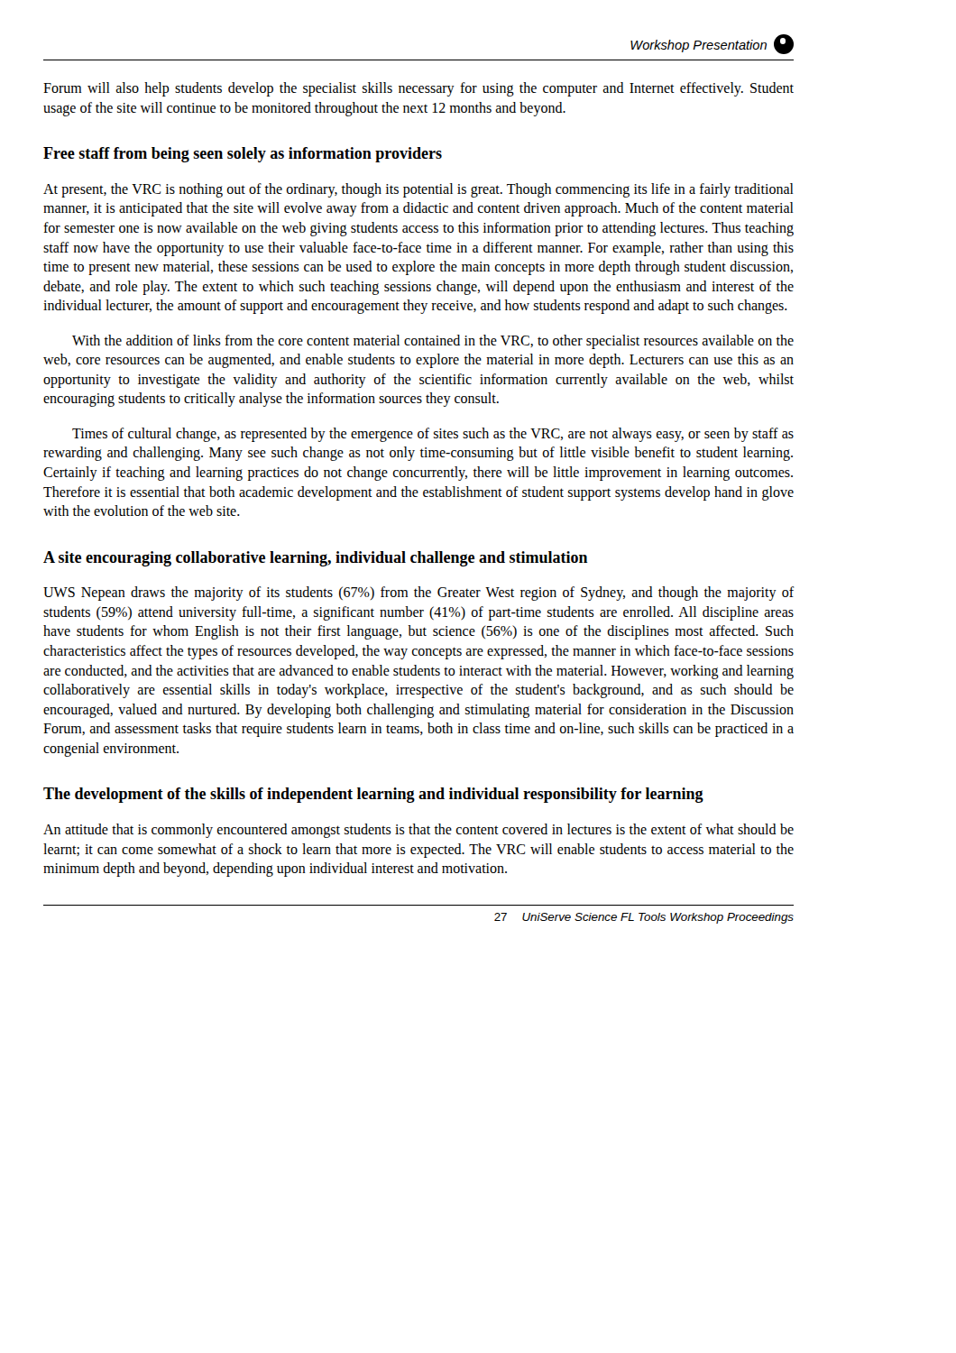Workshop Presentation
Forum will also help students develop the specialist skills necessary for using the computer and Internet effectively. Student usage of the site will continue to be monitored throughout the next 12 months and beyond.
Free staff from being seen solely as information providers
At present, the VRC is nothing out of the ordinary, though its potential is great. Though commencing its life in a fairly traditional manner, it is anticipated that the site will evolve away from a didactic and content driven approach. Much of the content material for semester one is now available on the web giving students access to this information prior to attending lectures. Thus teaching staff now have the opportunity to use their valuable face-to-face time in a different manner. For example, rather than using this time to present new material, these sessions can be used to explore the main concepts in more depth through student discussion, debate, and role play. The extent to which such teaching sessions change, will depend upon the enthusiasm and interest of the individual lecturer, the amount of support and encouragement they receive, and how students respond and adapt to such changes.
With the addition of links from the core content material contained in the VRC, to other specialist resources available on the web, core resources can be augmented, and enable students to explore the material in more depth. Lecturers can use this as an opportunity to investigate the validity and authority of the scientific information currently available on the web, whilst encouraging students to critically analyse the information sources they consult.
Times of cultural change, as represented by the emergence of sites such as the VRC, are not always easy, or seen by staff as rewarding and challenging. Many see such change as not only time-consuming but of little visible benefit to student learning. Certainly if teaching and learning practices do not change concurrently, there will be little improvement in learning outcomes. Therefore it is essential that both academic development and the establishment of student support systems develop hand in glove with the evolution of the web site.
A site encouraging collaborative learning, individual challenge and stimulation
UWS Nepean draws the majority of its students (67%) from the Greater West region of Sydney, and though the majority of students (59%) attend university full-time, a significant number (41%) of part-time students are enrolled. All discipline areas have students for whom English is not their first language, but science (56%) is one of the disciplines most affected. Such characteristics affect the types of resources developed, the way concepts are expressed, the manner in which face-to-face sessions are conducted, and the activities that are advanced to enable students to interact with the material. However, working and learning collaboratively are essential skills in today's workplace, irrespective of the student's background, and as such should be encouraged, valued and nurtured. By developing both challenging and stimulating material for consideration in the Discussion Forum, and assessment tasks that require students learn in teams, both in class time and on-line, such skills can be practiced in a congenial environment.
The development of the skills of independent learning and individual responsibility for learning
An attitude that is commonly encountered amongst students is that the content covered in lectures is the extent of what should be learnt; it can come somewhat of a shock to learn that more is expected. The VRC will enable students to access material to the minimum depth and beyond, depending upon individual interest and motivation.
27 UniServe Science FL Tools Workshop Proceedings